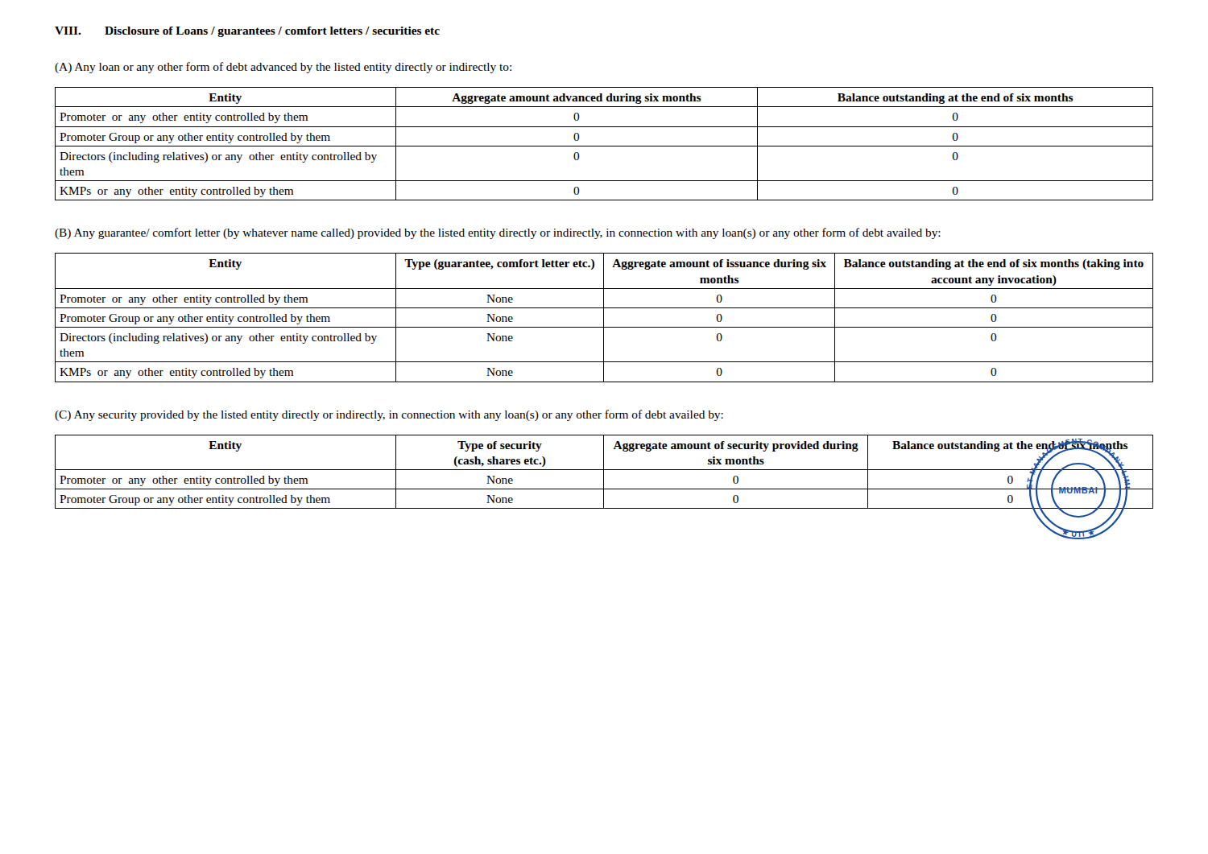VIII. Disclosure of Loans / guarantees / comfort letters / securities etc
(A) Any loan or any other form of debt advanced by the listed entity directly or indirectly to:
| Entity | Aggregate amount advanced during six months | Balance outstanding at the end of six months |
| --- | --- | --- |
| Promoter or any other entity controlled by them | 0 | 0 |
| Promoter Group or any other entity controlled by them | 0 | 0 |
| Directors (including relatives) or any other entity controlled by them | 0 | 0 |
| KMPs or any other entity controlled by them | 0 | 0 |
(B) Any guarantee/ comfort letter (by whatever name called) provided by the listed entity directly or indirectly, in connection with any loan(s) or any other form of debt availed by:
| Entity | Type (guarantee, comfort letter etc.) | Aggregate amount of issuance during six months | Balance outstanding at the end of six months (taking into account any invocation) |
| --- | --- | --- | --- |
| Promoter or any other entity controlled by them | None | 0 | 0 |
| Promoter Group or any other entity controlled by them | None | 0 | 0 |
| Directors (including relatives) or any other entity controlled by them | None | 0 | 0 |
| KMPs or any other entity controlled by them | None | 0 | 0 |
(C) Any security provided by the listed entity directly or indirectly, in connection with any loan(s) or any other form of debt availed by:
| Entity | Type of security (cash, shares etc.) | Aggregate amount of security provided during six months | Balance outstanding at the end of six months |
| --- | --- | --- | --- |
| Promoter or any other entity controlled by them | None | 0 | 0 |
| Promoter Group or any other entity controlled by them | None | 0 | 0 |
ASSET MANAGEMENT COMPANY LIMITED ★ UTI ★ MUMBAI